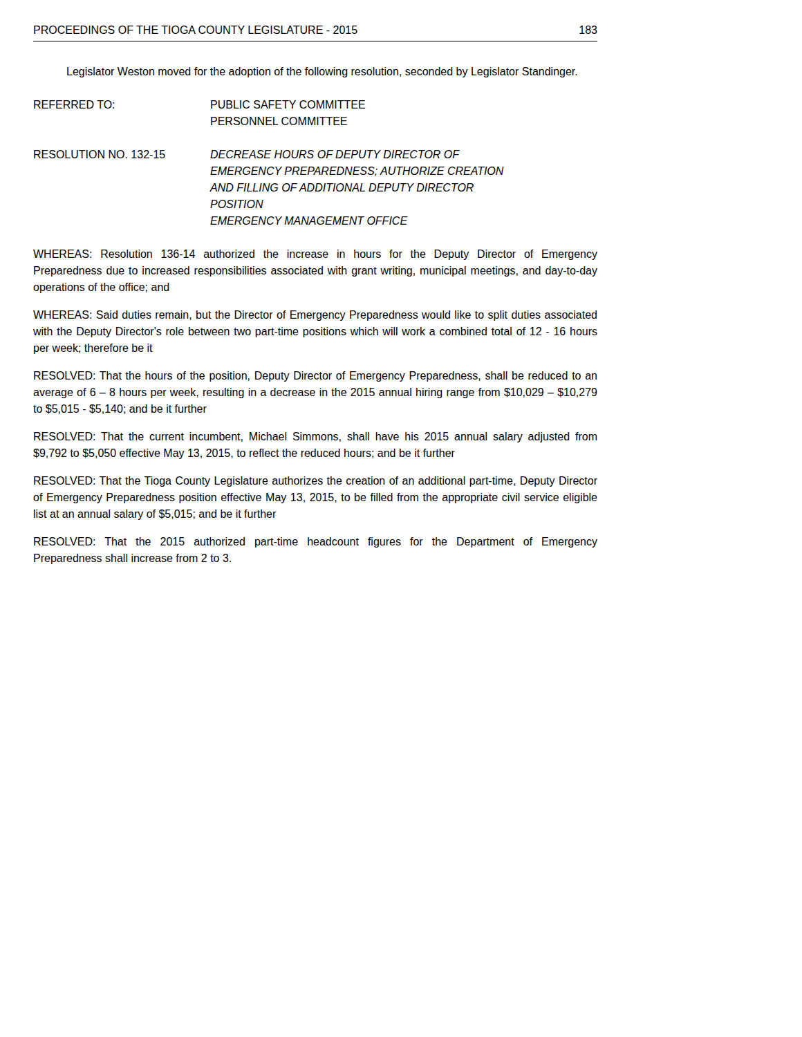Proceedings of the Tioga County Legislature - 2015 183
Legislator Weston moved for the adoption of the following resolution, seconded by Legislator Standinger.
REFERRED TO:
PUBLIC SAFETY COMMITTEE
PERSONNEL COMMITTEE
RESOLUTION NO. 132-15
DECREASE HOURS OF DEPUTY DIRECTOR OF
EMERGENCY PREPAREDNESS; AUTHORIZE CREATION
AND FILLING OF ADDITIONAL DEPUTY DIRECTOR
POSITION
EMERGENCY MANAGEMENT OFFICE
WHEREAS: Resolution 136-14 authorized the increase in hours for the Deputy Director of Emergency Preparedness due to increased responsibilities associated with grant writing, municipal meetings, and day-to-day operations of the office; and
WHEREAS: Said duties remain, but the Director of Emergency Preparedness would like to split duties associated with the Deputy Director's role between two part-time positions which will work a combined total of 12 - 16 hours per week; therefore be it
RESOLVED: That the hours of the position, Deputy Director of Emergency Preparedness, shall be reduced to an average of 6 – 8 hours per week, resulting in a decrease in the 2015 annual hiring range from $10,029 – $10,279 to $5,015 - $5,140; and be it further
RESOLVED: That the current incumbent, Michael Simmons, shall have his 2015 annual salary adjusted from $9,792 to $5,050 effective May 13, 2015, to reflect the reduced hours; and be it further
RESOLVED: That the Tioga County Legislature authorizes the creation of an additional part-time, Deputy Director of Emergency Preparedness position effective May 13, 2015, to be filled from the appropriate civil service eligible list at an annual salary of $5,015; and be it further
RESOLVED: That the 2015 authorized part-time headcount figures for the Department of Emergency Preparedness shall increase from 2 to 3.